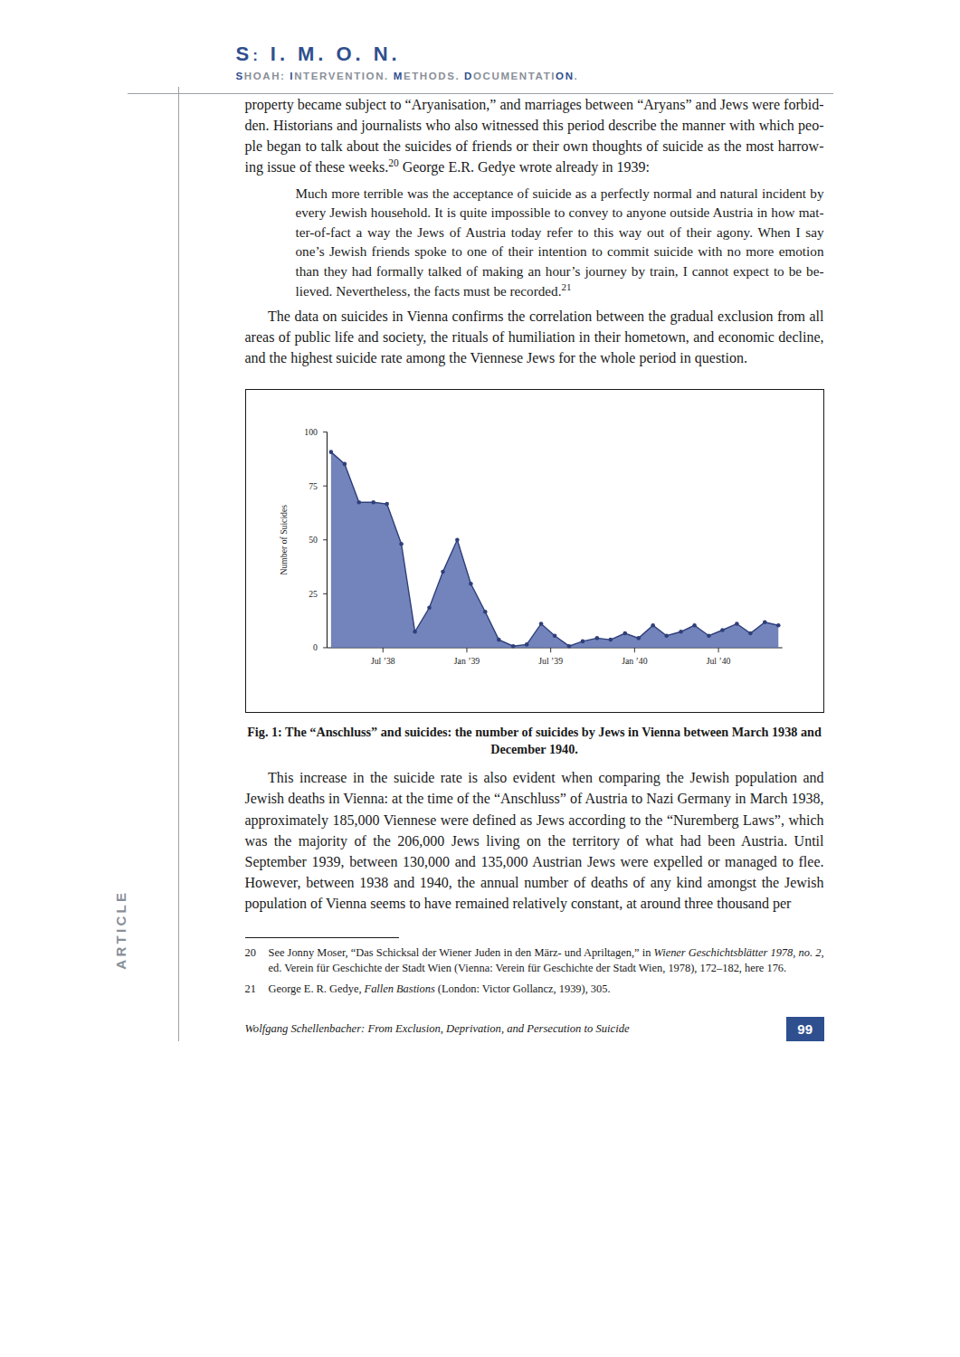S: I. M. O. N.
SHOAH: INTERVENTION. METHODS. DOCUMENTATION.
ARTICLE
property became subject to “Aryanisation,” and marriages between “Aryans” and Jews were forbidden. Historians and journalists who also witnessed this period describe the manner with which people began to talk about the suicides of friends or their own thoughts of suicide as the most harrowing issue of these weeks.20 George E.R. Gedye wrote already in 1939:
Much more terrible was the acceptance of suicide as a perfectly normal and natural incident by every Jewish household. It is quite impossible to convey to anyone outside Austria in how matter-of-fact a way the Jews of Austria today refer to this way out of their agony. When I say one’s Jewish friends spoke to one of their intention to commit suicide with no more emotion than they had formally talked of making an hour’s journey by train, I cannot expect to be believed. Nevertheless, the facts must be recorded.21
The data on suicides in Vienna confirms the correlation between the gradual exclusion from all areas of public life and society, the rituals of humiliation in their hometown, and economic decline, and the highest suicide rate among the Viennese Jews for the whole period in question.
0 25 50 75 100 Number of Suicides Jul ’38 Jan ’39 Jul ’39 Jan ’40 Jul ’40
Fig. 1: The “Anschluss” and suicides: the number of suicides by Jews in Vienna between March 1938 and December 1940.
This increase in the suicide rate is also evident when comparing the Jewish population and Jewish deaths in Vienna: at the time of the “Anschluss” of Austria to Nazi Germany in March 1938, approximately 185,000 Viennese were defined as Jews according to the “Nuremberg Laws”, which was the majority of the 206,000 Jews living on the territory of what had been Austria. Until September 1939, between 130,000 and 135,000 Austrian Jews were expelled or managed to flee. However, between 1938 and 1940, the annual number of deaths of any kind amongst the Jewish population of Vienna seems to have remained relatively constant, at around three thousand per
20
See Jonny Moser, “Das Schicksal der Wiener Juden in den März- und Apriltagen,” in Wiener Geschichtsblätter 1978, no. 2, ed. Verein für Geschichte der Stadt Wien (Vienna: Verein für Geschichte der Stadt Wien, 1978), 172–182, here 176.
21
George E. R. Gedye, Fallen Bastions (London: Victor Gollancz, 1939), 305.
Wolfgang Schellenbacher: From Exclusion, Deprivation, and Persecution to Suicide
99